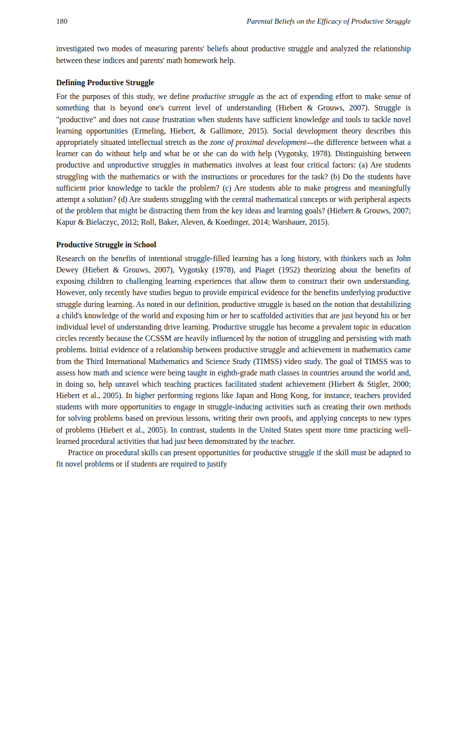180 Parental Beliefs on the Efficacy of Productive Struggle
investigated two modes of measuring parents' beliefs about productive struggle and analyzed the relationship between these indices and parents' math homework help.
Defining Productive Struggle
For the purposes of this study, we define productive struggle as the act of expending effort to make sense of something that is beyond one's current level of understanding (Hiebert & Grouws, 2007). Struggle is "productive" and does not cause frustration when students have sufficient knowledge and tools to tackle novel learning opportunities (Ermeling, Hiebert, & Gallimore, 2015). Social development theory describes this appropriately situated intellectual stretch as the zone of proximal development—the difference between what a learner can do without help and what he or she can do with help (Vygotsky, 1978). Distinguishing between productive and unproductive struggles in mathematics involves at least four critical factors: (a) Are students struggling with the mathematics or with the instructions or procedures for the task? (b) Do the students have sufficient prior knowledge to tackle the problem? (c) Are students able to make progress and meaningfully attempt a solution? (d) Are students struggling with the central mathematical concepts or with peripheral aspects of the problem that might be distracting them from the key ideas and learning goals? (Hiebert & Grouws, 2007; Kapur & Bielaczyc, 2012; Roll, Baker, Aleven, & Koedinger, 2014; Warshauer, 2015).
Productive Struggle in School
Research on the benefits of intentional struggle-filled learning has a long history, with thinkers such as John Dewey (Hiebert & Grouws, 2007), Vygotsky (1978), and Piaget (1952) theorizing about the benefits of exposing children to challenging learning experiences that allow them to construct their own understanding. However, only recently have studies begun to provide empirical evidence for the benefits underlying productive struggle during learning. As noted in our definition, productive struggle is based on the notion that destabilizing a child's knowledge of the world and exposing him or her to scaffolded activities that are just beyond his or her individual level of understanding drive learning. Productive struggle has become a prevalent topic in education circles recently because the CCSSM are heavily influenced by the notion of struggling and persisting with math problems. Initial evidence of a relationship between productive struggle and achievement in mathematics came from the Third International Mathematics and Science Study (TIMSS) video study. The goal of TIMSS was to assess how math and science were being taught in eighth-grade math classes in countries around the world and, in doing so, help unravel which teaching practices facilitated student achievement (Hiebert & Stigler, 2000; Hiebert et al., 2005). In higher performing regions like Japan and Hong Kong, for instance, teachers provided students with more opportunities to engage in struggle-inducing activities such as creating their own methods for solving problems based on previous lessons, writing their own proofs, and applying concepts to new types of problems (Hiebert et al., 2005). In contrast, students in the United States spent more time practicing well-learned procedural activities that had just been demonstrated by the teacher.
Practice on procedural skills can present opportunities for productive struggle if the skill must be adapted to fit novel problems or if students are required to justify